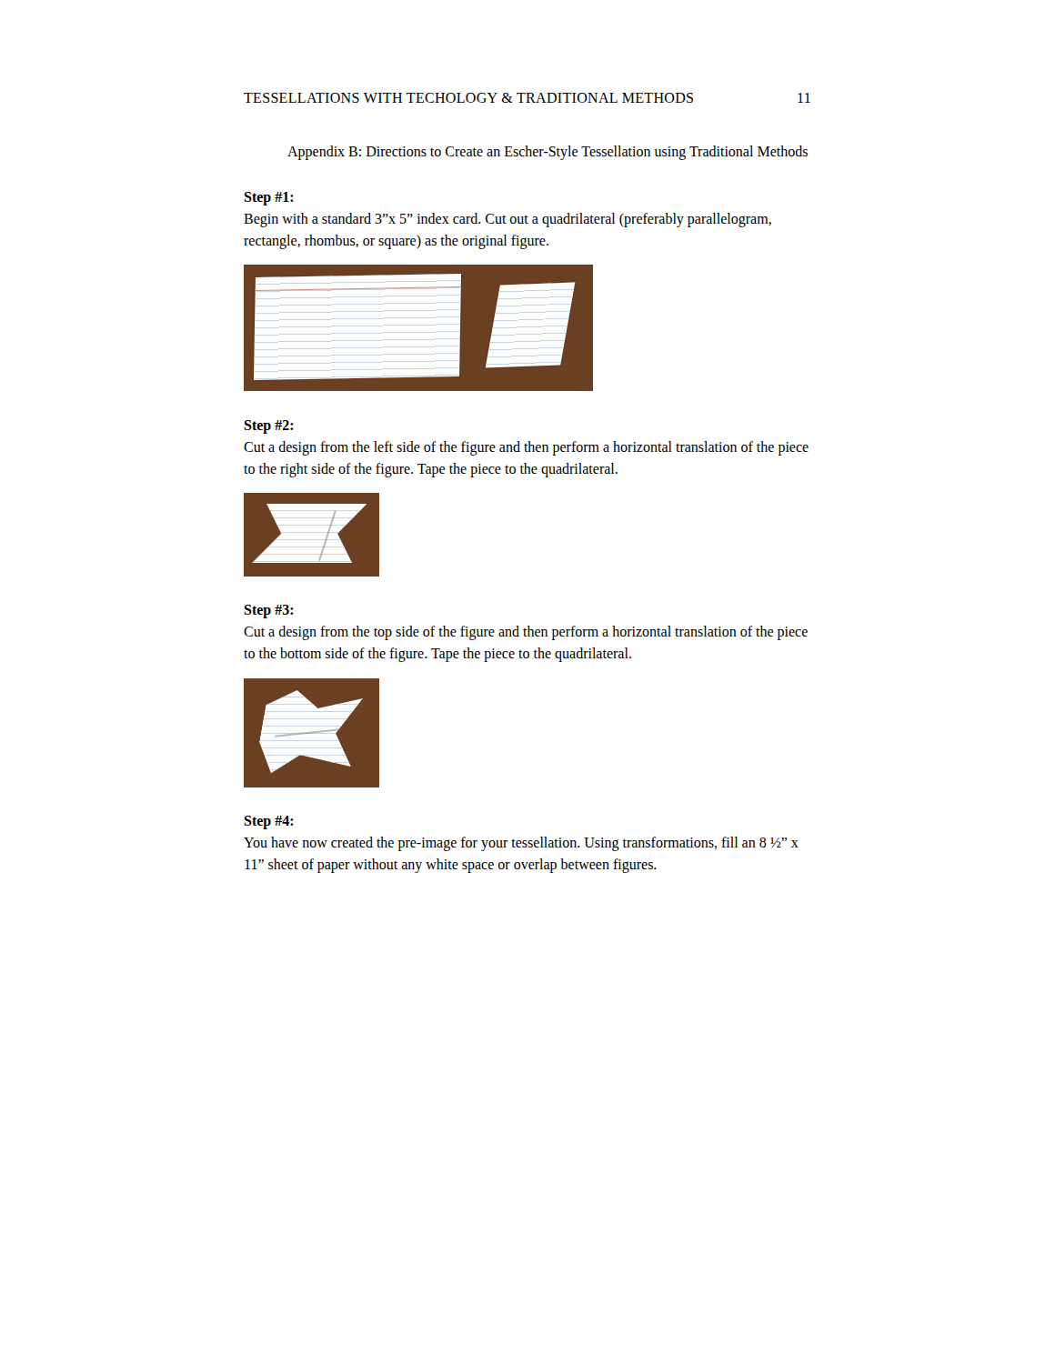Tessellations with Techology & Traditional Methods 11
Appendix B: Directions to Create an Escher-Style Tessellation using Traditional Methods
Step #1:
Begin with a standard 3”x 5” index card. Cut out a quadrilateral (preferably parallelogram, rectangle, rhombus, or square) as the original figure.
Step #2:
Cut a design from the left side of the figure and then perform a horizontal translation of the piece to the right side of the figure. Tape the piece to the quadrilateral.
Step #3:
Cut a design from the top side of the figure and then perform a horizontal translation of the piece to the bottom side of the figure. Tape the piece to the quadrilateral.
Step #4:
You have now created the pre-image for your tessellation. Using transformations, fill an 8 ½” x 11” sheet of paper without any white space or overlap between figures.